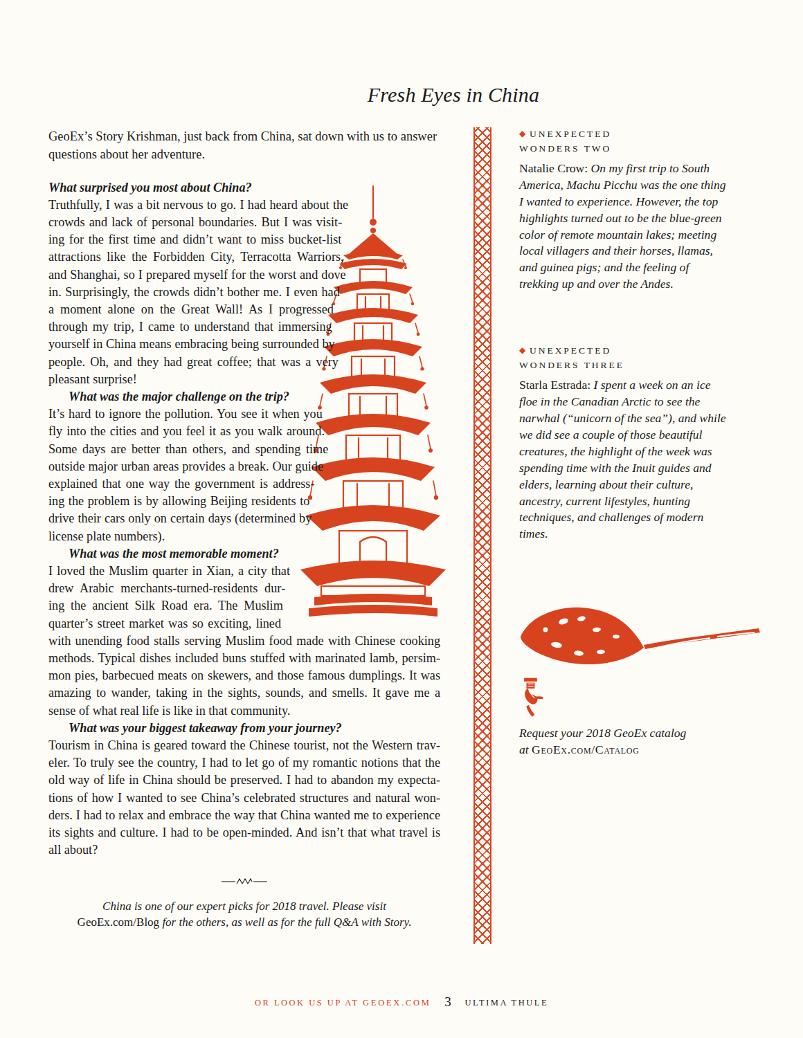Fresh Eyes in China
GeoEx’s Story Krishman, just back from China, sat down with us to answer questions about her adventure.
What surprised you most about China?
Truthfully, I was a bit nervous to go. I had heard about the crowds and lack of personal boundaries. But I was visiting for the first time and didn’t want to miss bucket-list attractions like the Forbidden City, Terracotta Warriors, and Shanghai, so I prepared myself for the worst and dove in. Surprisingly, the crowds didn’t bother me. I even had a moment alone on the Great Wall! As I progressed through my trip, I came to understand that immersing yourself in China means embracing being surrounded by people. Oh, and they had great coffee; that was a very pleasant surprise!
What was the major challenge on the trip?
It’s hard to ignore the pollution. You see it when you fly into the cities and you feel it as you walk around. Some days are better than others, and spending time outside major urban areas provides a break. Our guide explained that one way the government is addressing the problem is by allowing Beijing residents to drive their cars only on certain days (determined by license plate numbers).
What was the most memorable moment?
I loved the Muslim quarter in Xian, a city that drew Arabic merchants-turned-residents during the ancient Silk Road era. The Muslim quarter’s street market was so exciting, lined with unending food stalls serving Muslim food made with Chinese cooking methods. Typical dishes included buns stuffed with marinated lamb, persimmon pies, barbecued meats on skewers, and those famous dumplings. It was amazing to wander, taking in the sights, sounds, and smells. It gave me a sense of what real life is like in that community.
What was your biggest takeaway from your journey?
Tourism in China is geared toward the Chinese tourist, not the Western traveler. To truly see the country, I had to let go of my romantic notions that the old way of life in China should be preserved. I had to abandon my expectations of how I wanted to see China’s celebrated structures and natural wonders. I had to relax and embrace the way that China wanted me to experience its sights and culture. I had to be open-minded. And isn’t that what travel is all about?
China is one of our expert picks for 2018 travel. Please visit GeoEx.com/Blog for the others, as well as for the full Q&A with Story.
◆Unexpected
Wonders Two
Natalie Crow: On my first trip to South America, Machu Picchu was the one thing I wanted to experience. However, the top highlights turned out to be the blue-green color of remote mountain lakes; meeting local villagers and their horses, llamas, and guinea pigs; and the feeling of trekking up and over the Andes.
◆Unexpected
Wonders Three
Starla Estrada: I spent a week on an ice floe in the Canadian Arctic to see the narwhal (“unicorn of the sea”), and while we did see a couple of those beautiful creatures, the highlight of the week was spending time with the Inuit guides and elders, learning about their culture, ancestry, current lifestyles, hunting techniques, and challenges of modern times.
Request your 2018 GeoEx catalog
at GeoEx.com/Catalog
or look us up at GeoEx.com 3 Ultima Thule